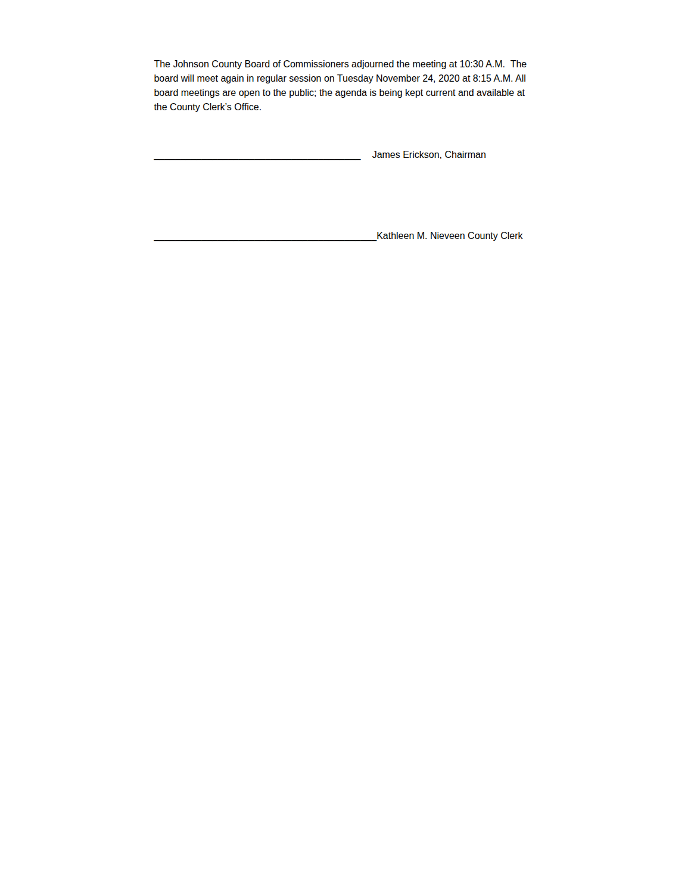The Johnson County Board of Commissioners adjourned the meeting at 10:30 A.M. The board will meet again in regular session on Tuesday November 24, 2020 at 8:15 A.M. All board meetings are open to the public; the agenda is being kept current and available at the County Clerk’s Office.
_______________________________________ James Erickson, Chairman
__________________________________________ Kathleen M. Nieveen County Clerk